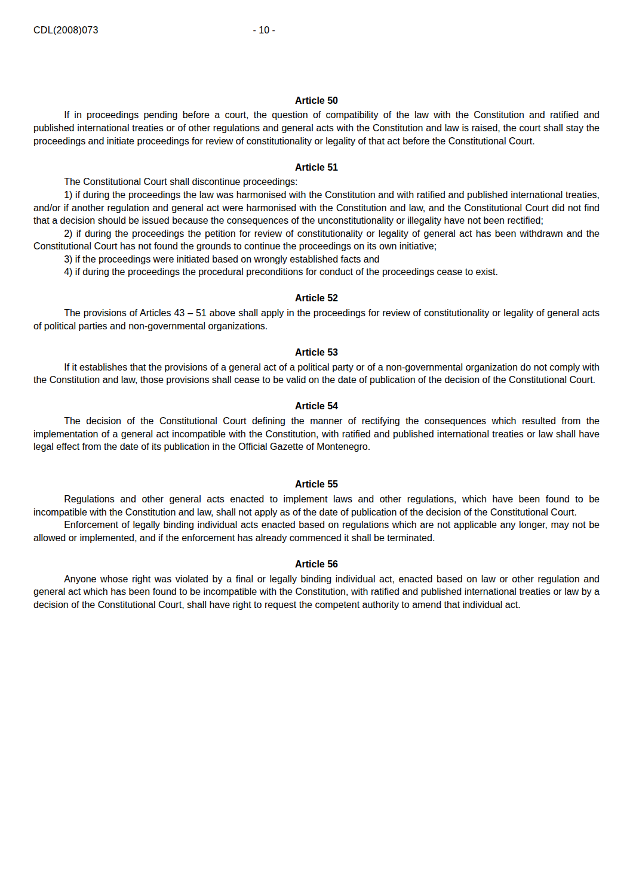CDL(2008)073 - 10 -
Article 50
If in proceedings pending before a court, the question of compatibility of the law with the Constitution and ratified and published international treaties or of other regulations and general acts with the Constitution and law is raised, the court shall stay the proceedings and initiate proceedings for review of constitutionality or legality of that act before the Constitutional Court.
Article 51
The Constitutional Court shall discontinue proceedings:
1) if during the proceedings the law was harmonised with the Constitution and with ratified and published international treaties, and/or if another regulation and general act were harmonised with the Constitution and law, and the Constitutional Court did not find that a decision should be issued because the consequences of the unconstitutionality or illegality have not been rectified;
2) if during the proceedings the petition for review of constitutionality or legality of general act has been withdrawn and the Constitutional Court has not found the grounds to continue the proceedings on its own initiative;
3) if the proceedings were initiated based on wrongly established facts and
4) if during the proceedings the procedural preconditions for conduct of the proceedings cease to exist.
Article 52
The provisions of Articles 43 – 51 above shall apply in the proceedings for review of constitutionality or legality of general acts of political parties and non-governmental organizations.
Article 53
If it establishes that the provisions of a general act of a political party or of a non-governmental organization do not comply with the Constitution and law, those provisions shall cease to be valid on the date of publication of the decision of the Constitutional Court.
Article 54
The decision of the Constitutional Court defining the manner of rectifying the consequences which resulted from the implementation of a general act incompatible with the Constitution, with ratified and published international treaties or law shall have legal effect from the date of its publication in the Official Gazette of Montenegro.
Article 55
Regulations and other general acts enacted to implement laws and other regulations, which have been found to be incompatible with the Constitution and law, shall not apply as of the date of publication of the decision of the Constitutional Court.
Enforcement of legally binding individual acts enacted based on regulations which are not applicable any longer, may not be allowed or implemented, and if the enforcement has already commenced it shall be terminated.
Article 56
Anyone whose right was violated by a final or legally binding individual act, enacted based on law or other regulation and general act which has been found to be incompatible with the Constitution, with ratified and published international treaties or law by a decision of the Constitutional Court, shall have right to request the competent authority to amend that individual act.